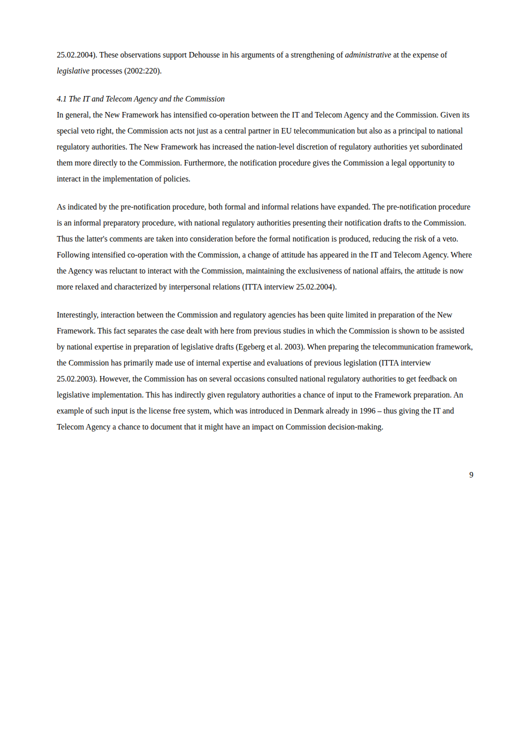25.02.2004). These observations support Dehousse in his arguments of a strengthening of administrative at the expense of legislative processes (2002:220).
4.1 The IT and Telecom Agency and the Commission
In general, the New Framework has intensified co-operation between the IT and Telecom Agency and the Commission. Given its special veto right, the Commission acts not just as a central partner in EU telecommunication but also as a principal to national regulatory authorities. The New Framework has increased the nation-level discretion of regulatory authorities yet subordinated them more directly to the Commission. Furthermore, the notification procedure gives the Commission a legal opportunity to interact in the implementation of policies.
As indicated by the pre-notification procedure, both formal and informal relations have expanded. The pre-notification procedure is an informal preparatory procedure, with national regulatory authorities presenting their notification drafts to the Commission. Thus the latter's comments are taken into consideration before the formal notification is produced, reducing the risk of a veto. Following intensified co-operation with the Commission, a change of attitude has appeared in the IT and Telecom Agency. Where the Agency was reluctant to interact with the Commission, maintaining the exclusiveness of national affairs, the attitude is now more relaxed and characterized by interpersonal relations (ITTA interview 25.02.2004).
Interestingly, interaction between the Commission and regulatory agencies has been quite limited in preparation of the New Framework. This fact separates the case dealt with here from previous studies in which the Commission is shown to be assisted by national expertise in preparation of legislative drafts (Egeberg et al. 2003). When preparing the telecommunication framework, the Commission has primarily made use of internal expertise and evaluations of previous legislation (ITTA interview 25.02.2003). However, the Commission has on several occasions consulted national regulatory authorities to get feedback on legislative implementation. This has indirectly given regulatory authorities a chance of input to the Framework preparation. An example of such input is the license free system, which was introduced in Denmark already in 1996 – thus giving the IT and Telecom Agency a chance to document that it might have an impact on Commission decision-making.
9